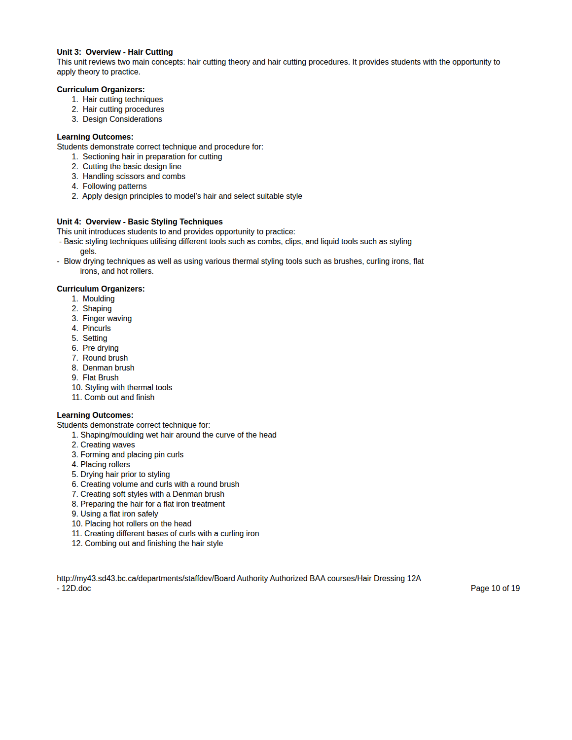Unit 3: Overview - Hair Cutting
This unit reviews two main concepts: hair cutting theory and hair cutting procedures. It provides students with the opportunity to apply theory to practice.
Curriculum Organizers:
1. Hair cutting techniques
2. Hair cutting procedures
3. Design Considerations
Learning Outcomes:
Students demonstrate correct technique and procedure for:
1. Sectioning hair in preparation for cutting
2. Cutting the basic design line
3. Handling scissors and combs
4. Following patterns
2. Apply design principles to model’s hair and select suitable style
Unit 4: Overview - Basic Styling Techniques
This unit introduces students to and provides opportunity to practice:
- Basic styling techniques utilising different tools such as combs, clips, and liquid tools such as styling gels.
- Blow drying techniques as well as using various thermal styling tools such as brushes, curling irons, flat irons, and hot rollers.
Curriculum Organizers:
1. Moulding
2. Shaping
3. Finger waving
4. Pincurls
5. Setting
6. Pre drying
7. Round brush
8. Denman brush
9. Flat Brush
10. Styling with thermal tools
11. Comb out and finish
Learning Outcomes:
Students demonstrate correct technique for:
1. Shaping/moulding wet hair around the curve of the head
2. Creating waves
3. Forming and placing pin curls
4. Placing rollers
5. Drying hair prior to styling
6. Creating volume and curls with a round brush
7. Creating soft styles with a Denman brush
8. Preparing the hair for a flat iron treatment
9. Using a flat iron safely
10. Placing hot rollers on the head
11. Creating different bases of curls with a curling iron
12. Combing out and finishing the hair style
http://my43.sd43.bc.ca/departments/staffdev/Board Authority Authorized BAA courses/Hair Dressing 12A
- 12D.doc Page 10 of 19